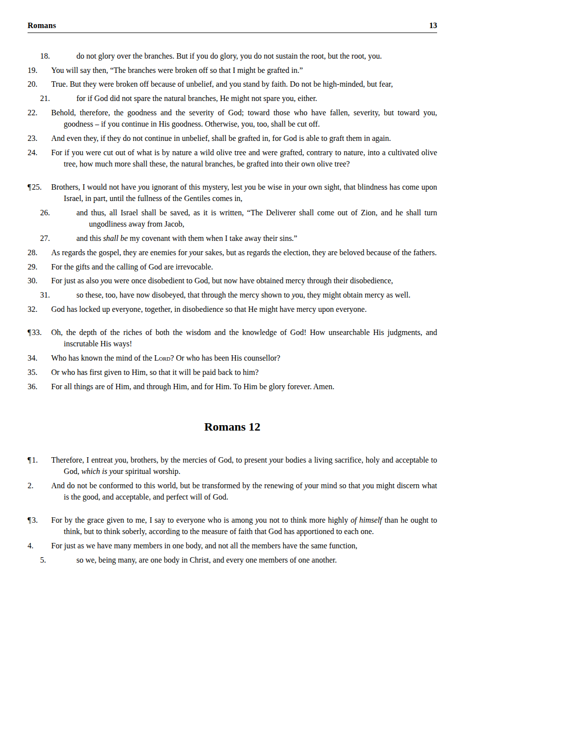Romans 13
18. do not glory over the branches. But if you do glory, you do not sustain the root, but the root, you.
19. You will say then, “The branches were broken off so that I might be grafted in.”
20. True. But they were broken off because of unbelief, and you stand by faith. Do not be high-minded, but fear,
21. for if God did not spare the natural branches, He might not spare you, either.
22. Behold, therefore, the goodness and the severity of God; toward those who have fallen, severity, but toward you, goodness – if you continue in His goodness. Otherwise, you, too, shall be cut off.
23. And even they, if they do not continue in unbelief, shall be grafted in, for God is able to graft them in again.
24. For if you were cut out of what is by nature a wild olive tree and were grafted, contrary to nature, into a cultivated olive tree, how much more shall these, the natural branches, be grafted into their own olive tree?
¶25. Brothers, I would not have you ignorant of this mystery, lest you be wise in your own sight, that blindness has come upon Israel, in part, until the fullness of the Gentiles comes in,
26. and thus, all Israel shall be saved, as it is written, “The Deliverer shall come out of Zion, and he shall turn ungodliness away from Jacob,
27. and this shall be my covenant with them when I take away their sins.”
28. As regards the gospel, they are enemies for your sakes, but as regards the election, they are beloved because of the fathers.
29. For the gifts and the calling of God are irrevocable.
30. For just as also you were once disobedient to God, but now have obtained mercy through their disobedience,
31. so these, too, have now disobeyed, that through the mercy shown to you, they might obtain mercy as well.
32. God has locked up everyone, together, in disobedience so that He might have mercy upon everyone.
¶33. Oh, the depth of the riches of both the wisdom and the knowledge of God! How unsearchable His judgments, and inscrutable His ways!
34. Who has known the mind of the Lord? Or who has been His counsellor?
35. Or who has first given to Him, so that it will be paid back to him?
36. For all things are of Him, and through Him, and for Him. To Him be glory forever. Amen.
Romans 12
¶1. Therefore, I entreat you, brothers, by the mercies of God, to present your bodies a living sacrifice, holy and acceptable to God, which is your spiritual worship.
2. And do not be conformed to this world, but be transformed by the renewing of your mind so that you might discern what is the good, and acceptable, and perfect will of God.
¶3. For by the grace given to me, I say to everyone who is among you not to think more highly of himself than he ought to think, but to think soberly, according to the measure of faith that God has apportioned to each one.
4. For just as we have many members in one body, and not all the members have the same function,
5. so we, being many, are one body in Christ, and every one members of one another.